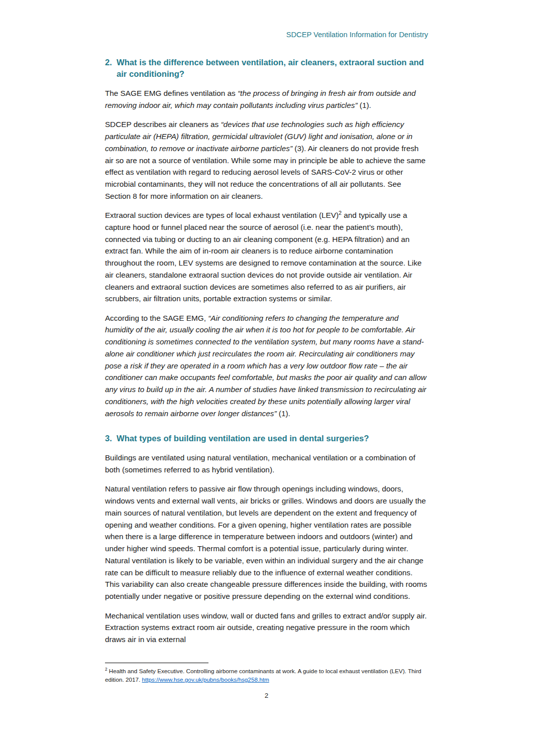SDCEP Ventilation Information for Dentistry
2. What is the difference between ventilation, air cleaners, extraoral suction and air conditioning?
The SAGE EMG defines ventilation as “the process of bringing in fresh air from outside and removing indoor air, which may contain pollutants including virus particles” (1).
SDCEP describes air cleaners as “devices that use technologies such as high efficiency particulate air (HEPA) filtration, germicidal ultraviolet (GUV) light and ionisation, alone or in combination, to remove or inactivate airborne particles” (3). Air cleaners do not provide fresh air so are not a source of ventilation. While some may in principle be able to achieve the same effect as ventilation with regard to reducing aerosol levels of SARS-CoV-2 virus or other microbial contaminants, they will not reduce the concentrations of all air pollutants. See Section 8 for more information on air cleaners.
Extraoral suction devices are types of local exhaust ventilation (LEV)2 and typically use a capture hood or funnel placed near the source of aerosol (i.e. near the patient’s mouth), connected via tubing or ducting to an air cleaning component (e.g. HEPA filtration) and an extract fan. While the aim of in-room air cleaners is to reduce airborne contamination throughout the room, LEV systems are designed to remove contamination at the source. Like air cleaners, standalone extraoral suction devices do not provide outside air ventilation. Air cleaners and extraoral suction devices are sometimes also referred to as air purifiers, air scrubbers, air filtration units, portable extraction systems or similar.
According to the SAGE EMG, “Air conditioning refers to changing the temperature and humidity of the air, usually cooling the air when it is too hot for people to be comfortable. Air conditioning is sometimes connected to the ventilation system, but many rooms have a stand-alone air conditioner which just recirculates the room air. Recirculating air conditioners may pose a risk if they are operated in a room which has a very low outdoor flow rate – the air conditioner can make occupants feel comfortable, but masks the poor air quality and can allow any virus to build up in the air. A number of studies have linked transmission to recirculating air conditioners, with the high velocities created by these units potentially allowing larger viral aerosols to remain airborne over longer distances” (1).
3. What types of building ventilation are used in dental surgeries?
Buildings are ventilated using natural ventilation, mechanical ventilation or a combination of both (sometimes referred to as hybrid ventilation).
Natural ventilation refers to passive air flow through openings including windows, doors, windows vents and external wall vents, air bricks or grilles. Windows and doors are usually the main sources of natural ventilation, but levels are dependent on the extent and frequency of opening and weather conditions. For a given opening, higher ventilation rates are possible when there is a large difference in temperature between indoors and outdoors (winter) and under higher wind speeds. Thermal comfort is a potential issue, particularly during winter. Natural ventilation is likely to be variable, even within an individual surgery and the air change rate can be difficult to measure reliably due to the influence of external weather conditions. This variability can also create changeable pressure differences inside the building, with rooms potentially under negative or positive pressure depending on the external wind conditions.
Mechanical ventilation uses window, wall or ducted fans and grilles to extract and/or supply air. Extraction systems extract room air outside, creating negative pressure in the room which draws air in via external
2 Health and Safety Executive. Controlling airborne contaminants at work. A guide to local exhaust ventilation (LEV). Third edition. 2017. https://www.hse.gov.uk/pubns/books/hsg258.htm
2